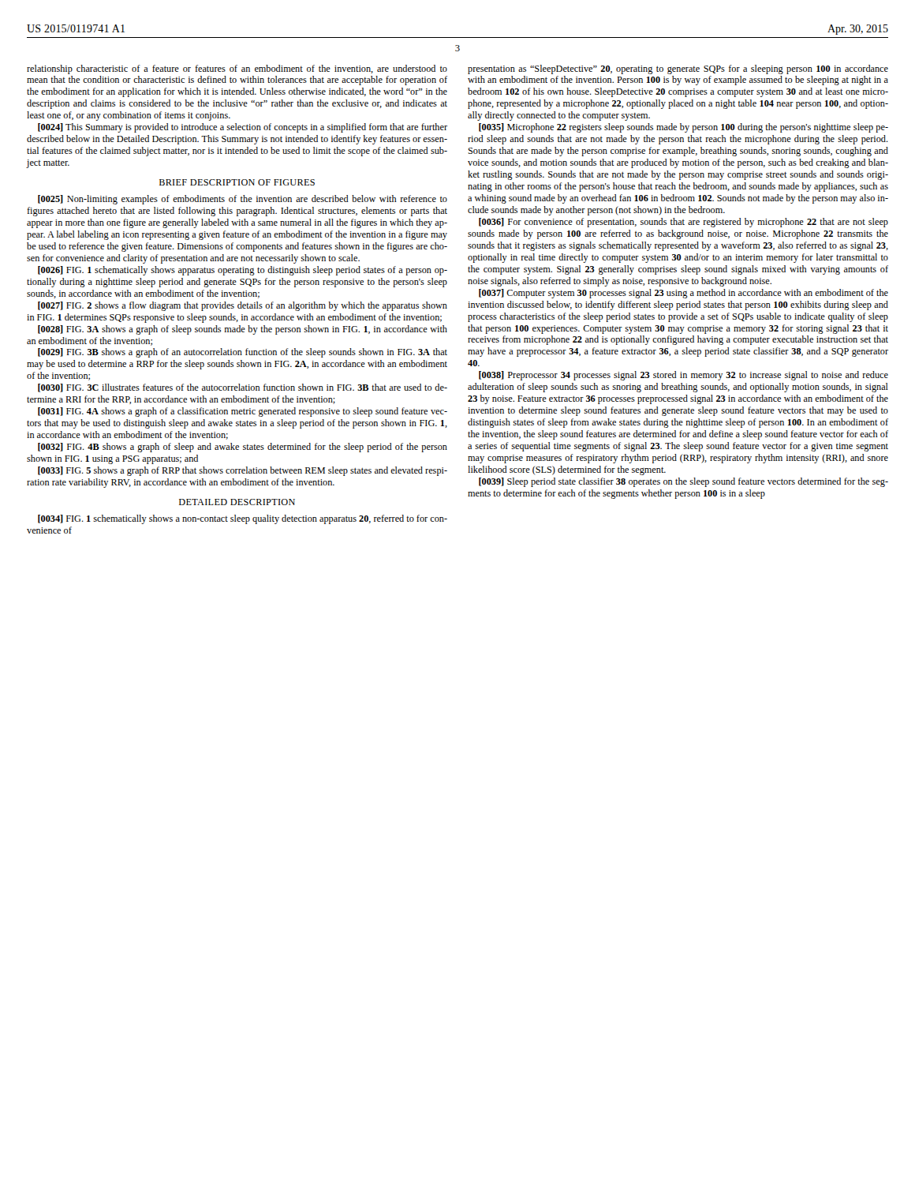US 2015/0119741 A1 Apr. 30, 2015
3
relationship characteristic of a feature or features of an embodiment of the invention, are understood to mean that the condition or characteristic is defined to within tolerances that are acceptable for operation of the embodiment for an application for which it is intended. Unless otherwise indicated, the word “or” in the description and claims is considered to be the inclusive “or” rather than the exclusive or, and indicates at least one of, or any combination of items it conjoins.
[0024] This Summary is provided to introduce a selection of concepts in a simplified form that are further described below in the Detailed Description. This Summary is not intended to identify key features or essential features of the claimed subject matter, nor is it intended to be used to limit the scope of the claimed subject matter.
Brief Description of Figures
[0025] Non-limiting examples of embodiments of the invention are described below with reference to figures attached hereto that are listed following this paragraph. Identical structures, elements or parts that appear in more than one figure are generally labeled with a same numeral in all the figures in which they appear. A label labeling an icon representing a given feature of an embodiment of the invention in a figure may be used to reference the given feature. Dimensions of components and features shown in the figures are chosen for convenience and clarity of presentation and are not necessarily shown to scale.
[0026] FIG. 1 schematically shows apparatus operating to distinguish sleep period states of a person optionally during a nighttime sleep period and generate SQPs for the person responsive to the person's sleep sounds, in accordance with an embodiment of the invention;
[0027] FIG. 2 shows a flow diagram that provides details of an algorithm by which the apparatus shown in FIG. 1 determines SQPs responsive to sleep sounds, in accordance with an embodiment of the invention;
[0028] FIG. 3A shows a graph of sleep sounds made by the person shown in FIG. 1, in accordance with an embodiment of the invention;
[0029] FIG. 3B shows a graph of an autocorrelation function of the sleep sounds shown in FIG. 3A that may be used to determine a RRP for the sleep sounds shown in FIG. 2A, in accordance with an embodiment of the invention;
[0030] FIG. 3C illustrates features of the autocorrelation function shown in FIG. 3B that are used to determine a RRI for the RRP, in accordance with an embodiment of the invention;
[0031] FIG. 4A shows a graph of a classification metric generated responsive to sleep sound feature vectors that may be used to distinguish sleep and awake states in a sleep period of the person shown in FIG. 1, in accordance with an embodiment of the invention;
[0032] FIG. 4B shows a graph of sleep and awake states determined for the sleep period of the person shown in FIG. 1 using a PSG apparatus; and
[0033] FIG. 5 shows a graph of RRP that shows correlation between REM sleep states and elevated respiration rate variability RRV, in accordance with an embodiment of the invention.
Detailed Description
[0034] FIG. 1 schematically shows a non-contact sleep quality detection apparatus 20, referred to for convenience of
presentation as “SleepDetective” 20, operating to generate SQPs for a sleeping person 100 in accordance with an embodiment of the invention. Person 100 is by way of example assumed to be sleeping at night in a bedroom 102 of his own house. SleepDetective 20 comprises a computer system 30 and at least one microphone, represented by a microphone 22, optionally placed on a night table 104 near person 100, and optionally directly connected to the computer system.
[0035] Microphone 22 registers sleep sounds made by person 100 during the person's nighttime sleep period sleep and sounds that are not made by the person that reach the microphone during the sleep period. Sounds that are made by the person comprise for example, breathing sounds, snoring sounds, coughing and voice sounds, and motion sounds that are produced by motion of the person, such as bed creaking and blanket rustling sounds. Sounds that are not made by the person may comprise street sounds and sounds originating in other rooms of the person's house that reach the bedroom, and sounds made by appliances, such as a whining sound made by an overhead fan 106 in bedroom 102. Sounds not made by the person may also include sounds made by another person (not shown) in the bedroom.
[0036] For convenience of presentation, sounds that are registered by microphone 22 that are not sleep sounds made by person 100 are referred to as background noise, or noise. Microphone 22 transmits the sounds that it registers as signals schematically represented by a waveform 23, also referred to as signal 23, optionally in real time directly to computer system 30 and/or to an interim memory for later transmittal to the computer system. Signal 23 generally comprises sleep sound signals mixed with varying amounts of noise signals, also referred to simply as noise, responsive to background noise.
[0037] Computer system 30 processes signal 23 using a method in accordance with an embodiment of the invention discussed below, to identify different sleep period states that person 100 exhibits during sleep and process characteristics of the sleep period states to provide a set of SQPs usable to indicate quality of sleep that person 100 experiences. Computer system 30 may comprise a memory 32 for storing signal 23 that it receives from microphone 22 and is optionally configured having a computer executable instruction set that may have a preprocessor 34, a feature extractor 36, a sleep period state classifier 38, and a SQP generator 40.
[0038] Preprocessor 34 processes signal 23 stored in memory 32 to increase signal to noise and reduce adulteration of sleep sounds such as snoring and breathing sounds, and optionally motion sounds, in signal 23 by noise. Feature extractor 36 processes preprocessed signal 23 in accordance with an embodiment of the invention to determine sleep sound features and generate sleep sound feature vectors that may be used to distinguish states of sleep from awake states during the nighttime sleep of person 100. In an embodiment of the invention, the sleep sound features are determined for and define a sleep sound feature vector for each of a series of sequential time segments of signal 23. The sleep sound feature vector for a given time segment may comprise measures of respiratory rhythm period (RRP), respiratory rhythm intensity (RRI), and snore likelihood score (SLS) determined for the segment.
[0039] Sleep period state classifier 38 operates on the sleep sound feature vectors determined for the segments to determine for each of the segments whether person 100 is in a sleep